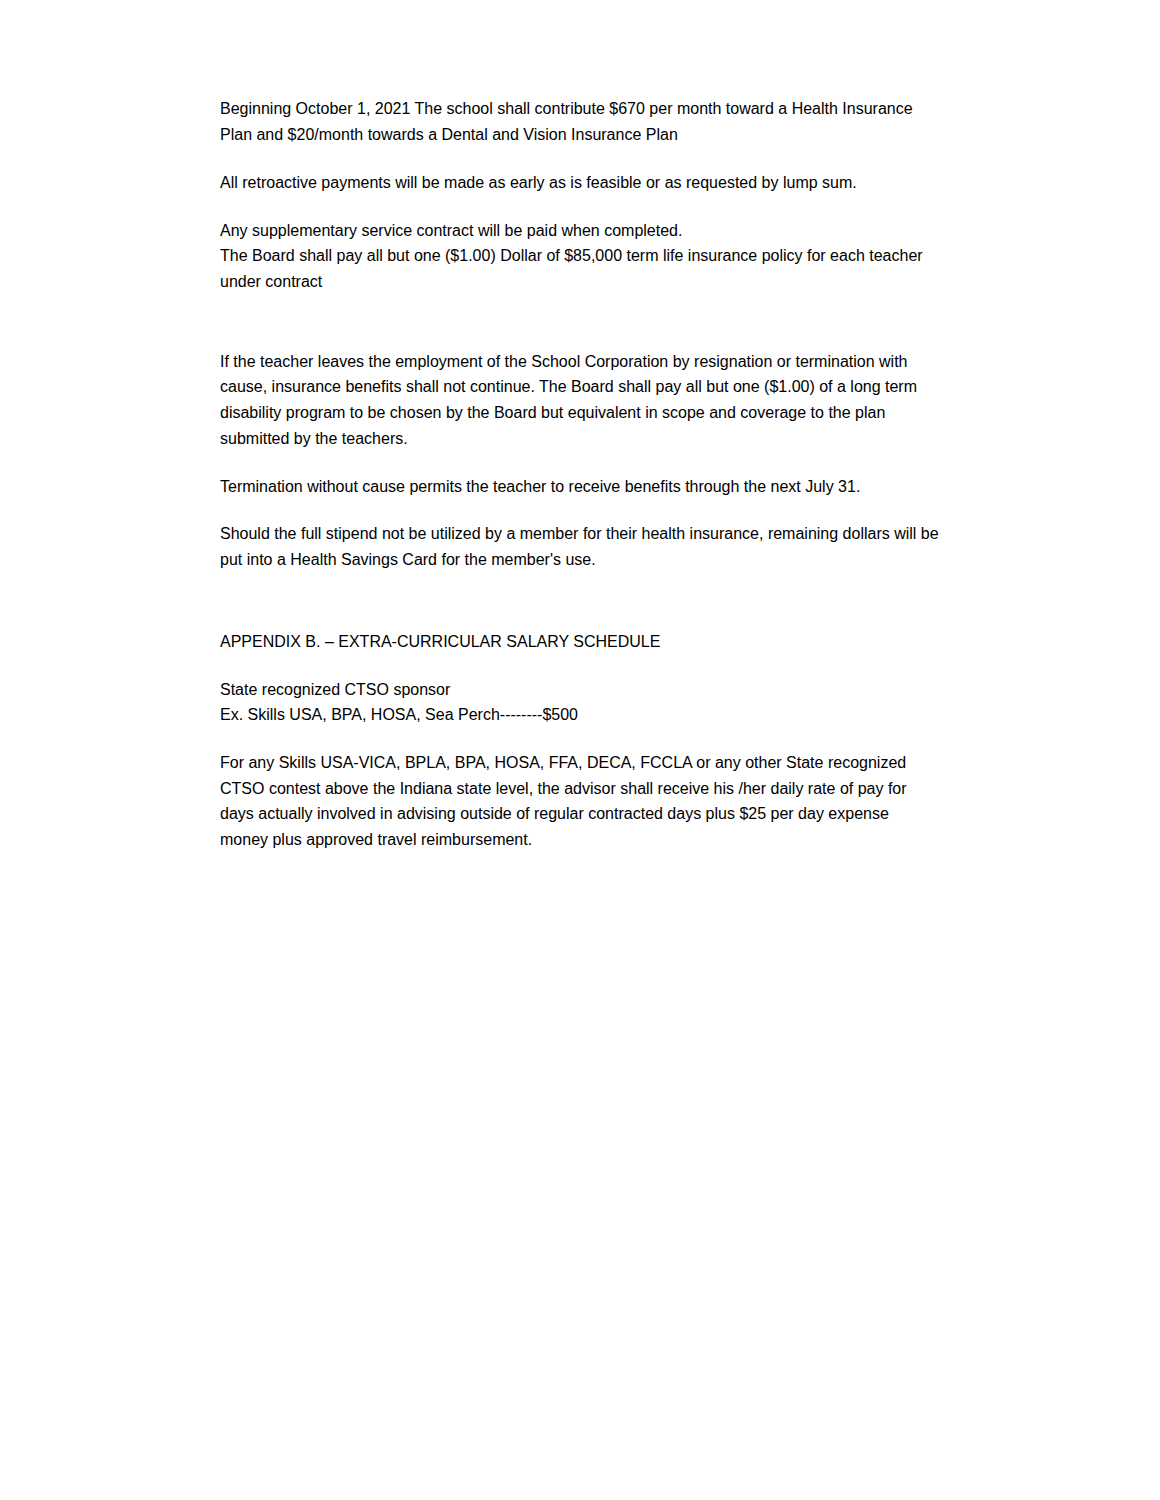Beginning October 1, 2021 The school shall contribute $670 per month toward a Health Insurance Plan and $20/month towards a Dental and Vision Insurance Plan
All retroactive payments will be made as early as is feasible or as requested by lump sum.
Any supplementary service contract will be paid when completed.
The Board shall pay all but one ($1.00) Dollar of $85,000 term life insurance policy for each teacher under contract
If the teacher leaves the employment of the School Corporation by resignation or termination with cause, insurance benefits shall not continue. The Board shall pay all but one ($1.00) of a long term disability program to be chosen by the Board but equivalent in scope and coverage to the plan submitted by the teachers.
Termination without cause permits the teacher to receive benefits through the next July 31.
Should the full stipend not be utilized by a member for their health insurance, remaining dollars will be put into a Health Savings Card for the member's use.
APPENDIX B. – EXTRA-CURRICULAR SALARY SCHEDULE
State recognized CTSO sponsor
Ex. Skills USA, BPA, HOSA, Sea Perch--------$500
For any Skills USA-VICA, BPLA, BPA, HOSA, FFA, DECA, FCCLA or any other State recognized CTSO contest above the Indiana state level, the advisor shall receive his /her daily rate of pay for days actually involved in advising outside of regular contracted days plus $25 per day expense money plus approved travel reimbursement.